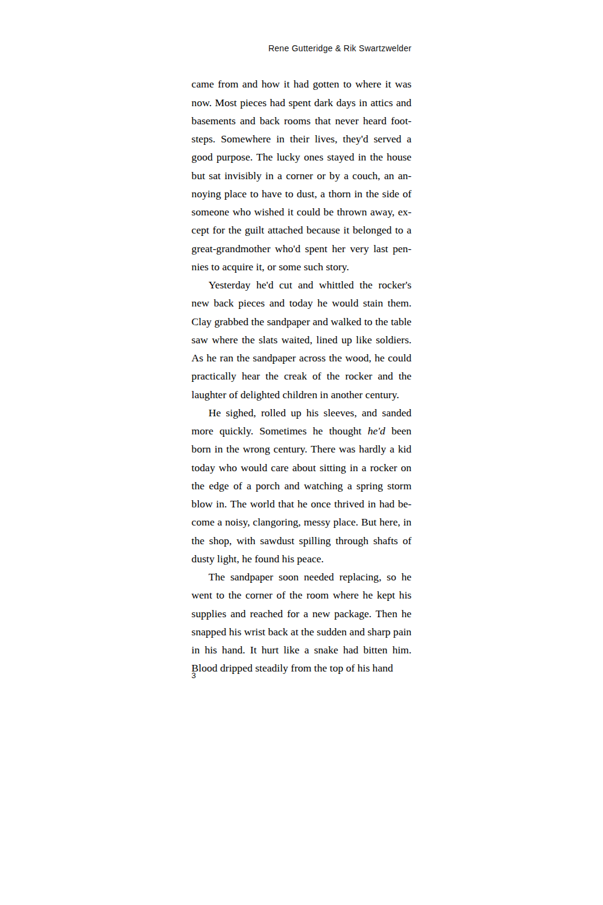Rene Gutteridge & Rik Swartzwelder
came from and how it had gotten to where it was now. Most pieces had spent dark days in attics and basements and back rooms that never heard footsteps. Somewhere in their lives, they'd served a good purpose. The lucky ones stayed in the house but sat invisibly in a corner or by a couch, an annoying place to have to dust, a thorn in the side of someone who wished it could be thrown away, except for the guilt attached because it belonged to a great-grandmother who'd spent her very last pennies to acquire it, or some such story.
Yesterday he'd cut and whittled the rocker's new back pieces and today he would stain them. Clay grabbed the sandpaper and walked to the table saw where the slats waited, lined up like soldiers. As he ran the sandpaper across the wood, he could practically hear the creak of the rocker and the laughter of delighted children in another century.
He sighed, rolled up his sleeves, and sanded more quickly. Sometimes he thought he'd been born in the wrong century. There was hardly a kid today who would care about sitting in a rocker on the edge of a porch and watching a spring storm blow in. The world that he once thrived in had become a noisy, clangoring, messy place. But here, in the shop, with sawdust spilling through shafts of dusty light, he found his peace.
The sandpaper soon needed replacing, so he went to the corner of the room where he kept his supplies and reached for a new package. Then he snapped his wrist back at the sudden and sharp pain in his hand. It hurt like a snake had bitten him. Blood dripped steadily from the top of his hand
3